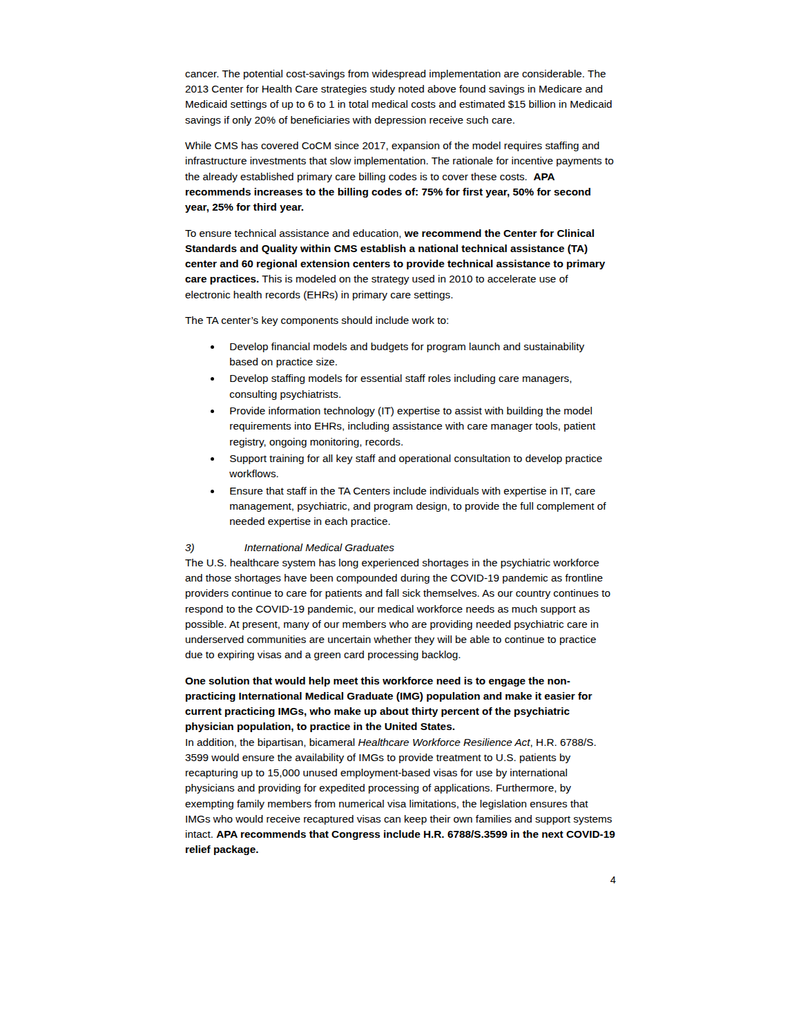cancer. The potential cost-savings from widespread implementation are considerable. The 2013 Center for Health Care strategies study noted above found savings in Medicare and Medicaid settings of up to 6 to 1 in total medical costs and estimated $15 billion in Medicaid savings if only 20% of beneficiaries with depression receive such care.
While CMS has covered CoCM since 2017, expansion of the model requires staffing and infrastructure investments that slow implementation. The rationale for incentive payments to the already established primary care billing codes is to cover these costs. APA recommends increases to the billing codes of: 75% for first year, 50% for second year, 25% for third year.
To ensure technical assistance and education, we recommend the Center for Clinical Standards and Quality within CMS establish a national technical assistance (TA) center and 60 regional extension centers to provide technical assistance to primary care practices. This is modeled on the strategy used in 2010 to accelerate use of electronic health records (EHRs) in primary care settings.
The TA center’s key components should include work to:
Develop financial models and budgets for program launch and sustainability based on practice size.
Develop staffing models for essential staff roles including care managers, consulting psychiatrists.
Provide information technology (IT) expertise to assist with building the model requirements into EHRs, including assistance with care manager tools, patient registry, ongoing monitoring, records.
Support training for all key staff and operational consultation to develop practice workflows.
Ensure that staff in the TA Centers include individuals with expertise in IT, care management, psychiatric, and program design, to provide the full complement of needed expertise in each practice.
3) International Medical Graduates
The U.S. healthcare system has long experienced shortages in the psychiatric workforce and those shortages have been compounded during the COVID-19 pandemic as frontline providers continue to care for patients and fall sick themselves. As our country continues to respond to the COVID-19 pandemic, our medical workforce needs as much support as possible. At present, many of our members who are providing needed psychiatric care in underserved communities are uncertain whether they will be able to continue to practice due to expiring visas and a green card processing backlog.
One solution that would help meet this workforce need is to engage the non-practicing International Medical Graduate (IMG) population and make it easier for current practicing IMGs, who make up about thirty percent of the psychiatric physician population, to practice in the United States.
In addition, the bipartisan, bicameral Healthcare Workforce Resilience Act, H.R. 6788/S. 3599 would ensure the availability of IMGs to provide treatment to U.S. patients by recapturing up to 15,000 unused employment-based visas for use by international physicians and providing for expedited processing of applications. Furthermore, by exempting family members from numerical visa limitations, the legislation ensures that IMGs who would receive recaptured visas can keep their own families and support systems intact. APA recommends that Congress include H.R. 6788/S.3599 in the next COVID-19 relief package.
4